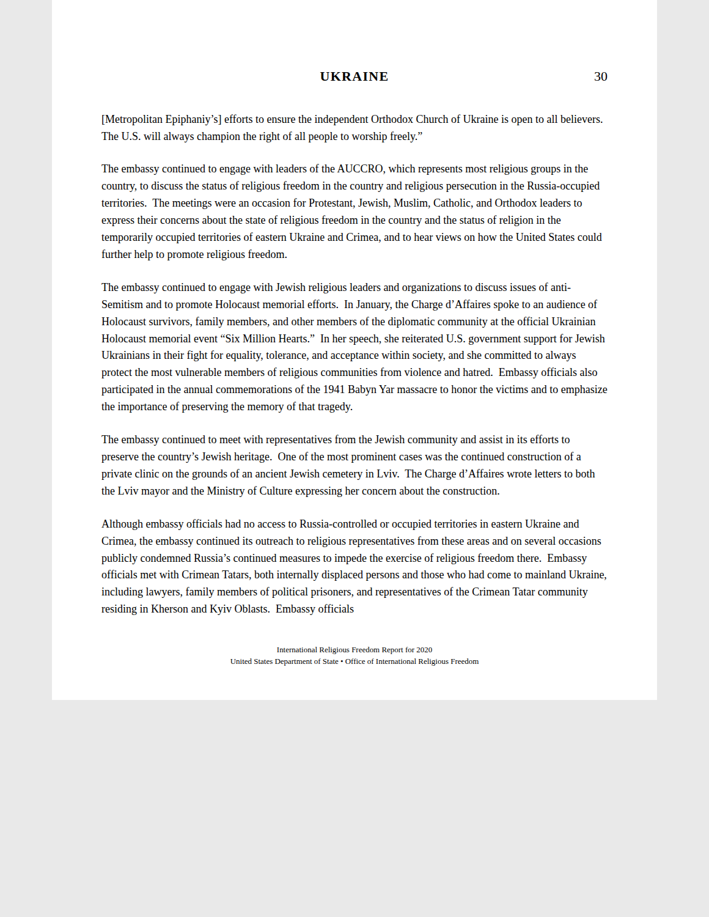Ukraine
30
[Metropolitan Epiphaniy’s] efforts to ensure the independent Orthodox Church of Ukraine is open to all believers. The U.S. will always champion the right of all people to worship freely.”
The embassy continued to engage with leaders of the AUCCRO, which represents most religious groups in the country, to discuss the status of religious freedom in the country and religious persecution in the Russia-occupied territories. The meetings were an occasion for Protestant, Jewish, Muslim, Catholic, and Orthodox leaders to express their concerns about the state of religious freedom in the country and the status of religion in the temporarily occupied territories of eastern Ukraine and Crimea, and to hear views on how the United States could further help to promote religious freedom.
The embassy continued to engage with Jewish religious leaders and organizations to discuss issues of anti-Semitism and to promote Holocaust memorial efforts. In January, the Charge d’Affaires spoke to an audience of Holocaust survivors, family members, and other members of the diplomatic community at the official Ukrainian Holocaust memorial event “Six Million Hearts.” In her speech, she reiterated U.S. government support for Jewish Ukrainians in their fight for equality, tolerance, and acceptance within society, and she committed to always protect the most vulnerable members of religious communities from violence and hatred. Embassy officials also participated in the annual commemorations of the 1941 Babyn Yar massacre to honor the victims and to emphasize the importance of preserving the memory of that tragedy.
The embassy continued to meet with representatives from the Jewish community and assist in its efforts to preserve the country’s Jewish heritage. One of the most prominent cases was the continued construction of a private clinic on the grounds of an ancient Jewish cemetery in Lviv. The Charge d’Affaires wrote letters to both the Lviv mayor and the Ministry of Culture expressing her concern about the construction.
Although embassy officials had no access to Russia-controlled or occupied territories in eastern Ukraine and Crimea, the embassy continued its outreach to religious representatives from these areas and on several occasions publicly condemned Russia’s continued measures to impede the exercise of religious freedom there. Embassy officials met with Crimean Tatars, both internally displaced persons and those who had come to mainland Ukraine, including lawyers, family members of political prisoners, and representatives of the Crimean Tatar community residing in Kherson and Kyiv Oblasts. Embassy officials
International Religious Freedom Report for 2020
United States Department of State • Office of International Religious Freedom